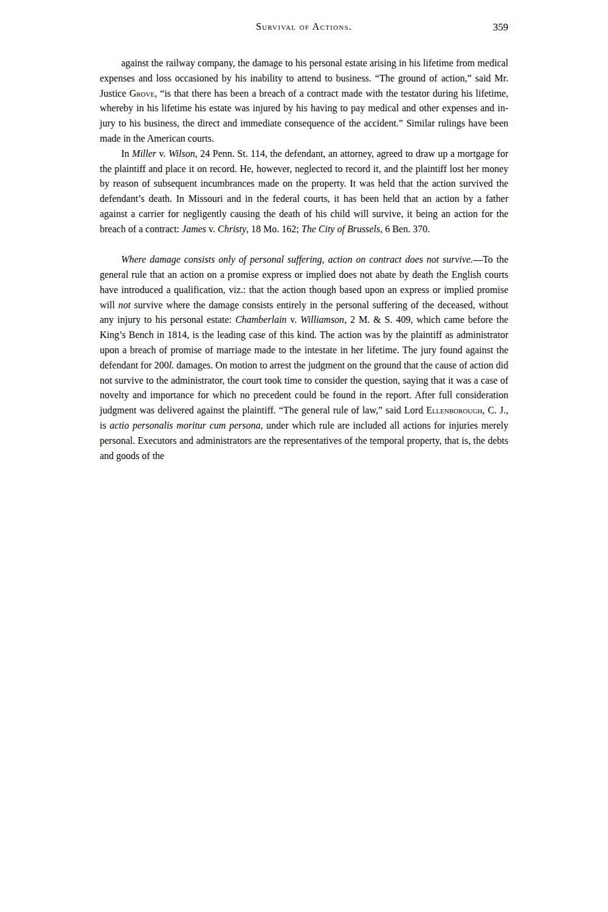Survival of Actions. 359
against the railway company, the damage to his personal estate arising in his lifetime from medical expenses and loss occasioned by his inability to attend to business. “The ground of action,” said Mr. Justice Grove, “is that there has been a breach of a contract made with the testator during his lifetime, whereby in his lifetime his estate was injured by his having to pay medical and other expenses and injury to his business, the direct and immediate consequence of the accident.” Similar rulings have been made in the American courts.
In Miller v. Wilson, 24 Penn. St. 114, the defendant, an attorney, agreed to draw up a mortgage for the plaintiff and place it on record. He, however, neglected to record it, and the plaintiff lost her money by reason of subsequent incumbrances made on the property. It was held that the action survived the defendant’s death. In Missouri and in the federal courts, it has been held that an action by a father against a carrier for negligently causing the death of his child will survive, it being an action for the breach of a contract: James v. Christy, 18 Mo. 162; The City of Brussels, 6 Ben. 370.
Where damage consists only of personal suffering, action on contract does not survive.—To the general rule that an action on a promise express or implied does not abate by death the English courts have introduced a qualification, viz.: that the action though based upon an express or implied promise will not survive where the damage consists entirely in the personal suffering of the deceased, without any injury to his personal estate: Chamberlain v. Williamson, 2 M. & S. 409, which came before the King’s Bench in 1814, is the leading case of this kind. The action was by the plaintiff as administrator upon a breach of promise of marriage made to the intestate in her lifetime. The jury found against the defendant for 200l. damages. On motion to arrest the judgment on the ground that the cause of action did not survive to the administrator, the court took time to consider the question, saying that it was a case of novelty and importance for which no precedent could be found in the report. After full consideration judgment was delivered against the plaintiff. “The general rule of law,” said Lord Ellenborough, C. J., is actio personalis moritur cum persona, under which rule are included all actions for injuries merely personal. Executors and administrators are the representatives of the temporal property, that is, the debts and goods of the